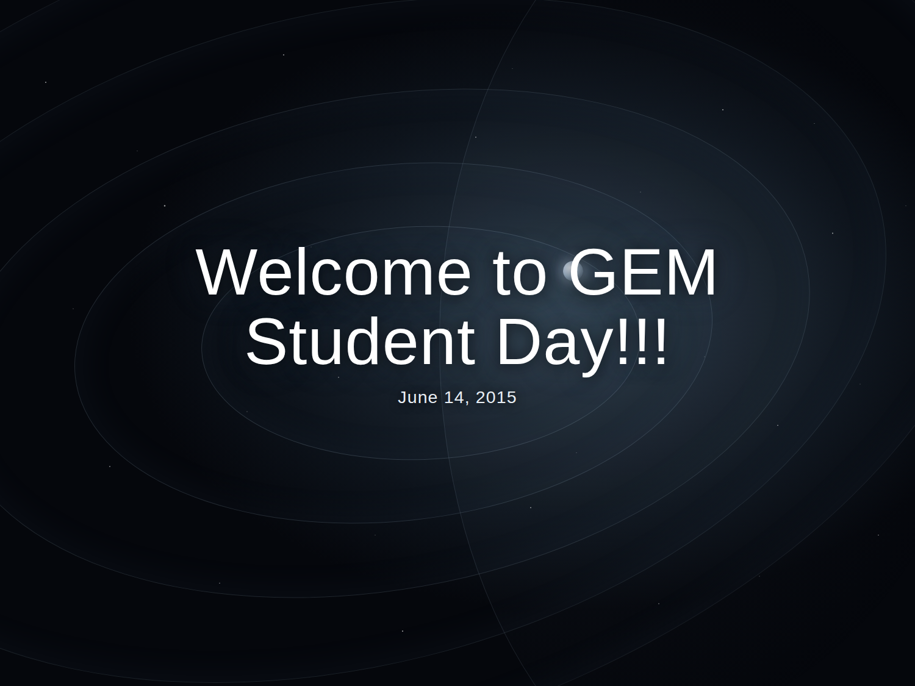Welcome to GEM Student Day!!!
June 14, 2015